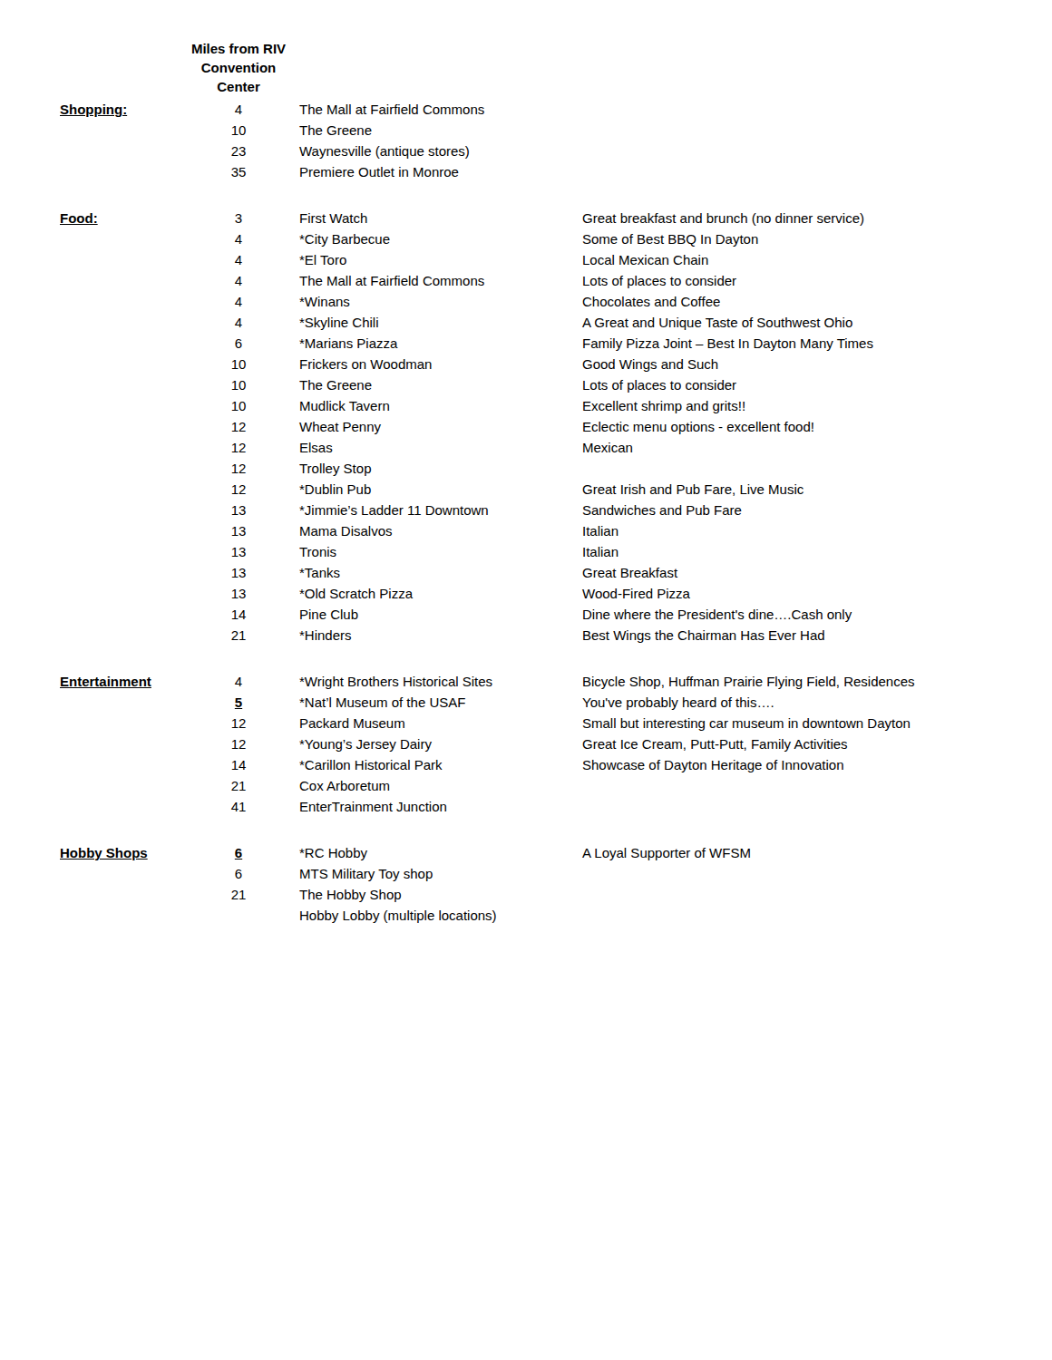| | Miles from RIV Convention Center | | |
| Shopping: | 4 | The Mall at Fairfield Commons | |
| | 10 | The Greene | |
| | 23 | Waynesville (antique stores) | |
| | 35 | Premiere Outlet in Monroe | |
| Food: | 3 | First Watch | Great breakfast and brunch (no dinner service) |
| | 4 | *City Barbecue | Some of Best BBQ In Dayton |
| | 4 | *El Toro | Local Mexican Chain |
| | 4 | The Mall at Fairfield Commons | Lots of places to consider |
| | 4 | *Winans | Chocolates and Coffee |
| | 4 | *Skyline Chili | A Great and Unique Taste of Southwest Ohio |
| | 6 | *Marians Piazza | Family Pizza Joint – Best In Dayton Many Times |
| | 10 | Frickers on Woodman | Good Wings and Such |
| | 10 | The Greene | Lots of places to consider |
| | 10 | Mudlick Tavern | Excellent shrimp and grits!! |
| | 12 | Wheat Penny | Eclectic menu options - excellent food! |
| | 12 | Elsas | Mexican |
| | 12 | Trolley Stop | |
| | 12 | *Dublin Pub | Great Irish and Pub Fare, Live Music |
| | 13 | *Jimmie’s Ladder 11 Downtown | Sandwiches and Pub Fare |
| | 13 | Mama Disalvos | Italian |
| | 13 | Tronis | Italian |
| | 13 | *Tanks | Great Breakfast |
| | 13 | *Old Scratch Pizza | Wood-Fired Pizza |
| | 14 | Pine Club | Dine where the President's dine….Cash only |
| | 21 | *Hinders | Best Wings the Chairman Has Ever Had |
| Entertainment | 4 | *Wright Brothers Historical Sites | Bicycle Shop, Huffman Prairie Flying Field, Residences |
| | 5 | *Nat’l Museum of the USAF | You've probably heard of this…. |
| | 12 | Packard Museum | Small but interesting car museum in downtown Dayton |
| | 12 | *Young’s Jersey Dairy | Great Ice Cream, Putt-Putt, Family Activities |
| | 14 | *Carillon Historical Park | Showcase of Dayton Heritage of Innovation |
| | 21 | Cox Arboretum | |
| | 41 | EnterTrainment Junction | |
| Hobby Shops | 6 | *RC Hobby | A Loyal Supporter of WFSM |
| | 6 | MTS Military Toy shop | |
| | 21 | The Hobby Shop | |
| | | Hobby Lobby (multiple locations) | |